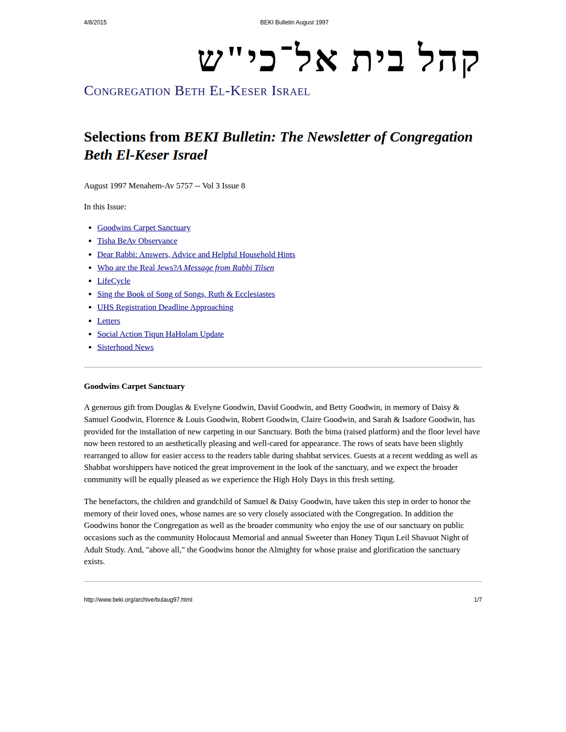4/8/2015 BEKI Bulletin August 1997
קהל בית אל־כי"ש
Congregation Beth El-Keser Israel
Selections from BEKI Bulletin: The Newsletter of Congregation Beth El-Keser Israel
August 1997 Menahem-Av 5757 -- Vol 3 Issue 8
In this Issue:
Goodwins Carpet Sanctuary
Tisha BeAv Observance
Dear Rabbi: Answers, Advice and Helpful Household Hints
Who are the Real Jews?A Message from Rabbi Tilsen
LifeCycle
Sing the Book of Song of Songs, Ruth & Ecclesiastes
UHS Registration Deadline Approaching
Letters
Social Action Tiqun HaHolam Update
Sisterhood News
Goodwins Carpet Sanctuary
A generous gift from Douglas & Evelyne Goodwin, David Goodwin, and Betty Goodwin, in memory of Daisy & Samuel Goodwin, Florence & Louis Goodwin, Robert Goodwin, Claire Goodwin, and Sarah & Isadore Goodwin, has provided for the installation of new carpeting in our Sanctuary. Both the bima (raised platform) and the floor level have now been restored to an aesthetically pleasing and well-cared for appearance. The rows of seats have been slightly rearranged to allow for easier access to the readers table during shabbat services. Guests at a recent wedding as well as Shabbat worshippers have noticed the great improvement in the look of the sanctuary, and we expect the broader community will be equally pleased as we experience the High Holy Days in this fresh setting.
The benefactors, the children and grandchild of Samuel & Daisy Goodwin, have taken this step in order to honor the memory of their loved ones, whose names are so very closely associated with the Congregation. In addition the Goodwins honor the Congregation as well as the broader community who enjoy the use of our sanctuary on public occasions such as the community Holocaust Memorial and annual Sweeter than Honey Tiqun Leil Shavuot Night of Adult Study. And, "above all," the Goodwins honor the Almighty for whose praise and glorification the sanctuary exists.
http://www.beki.org/archive/bulaug97.html 1/7